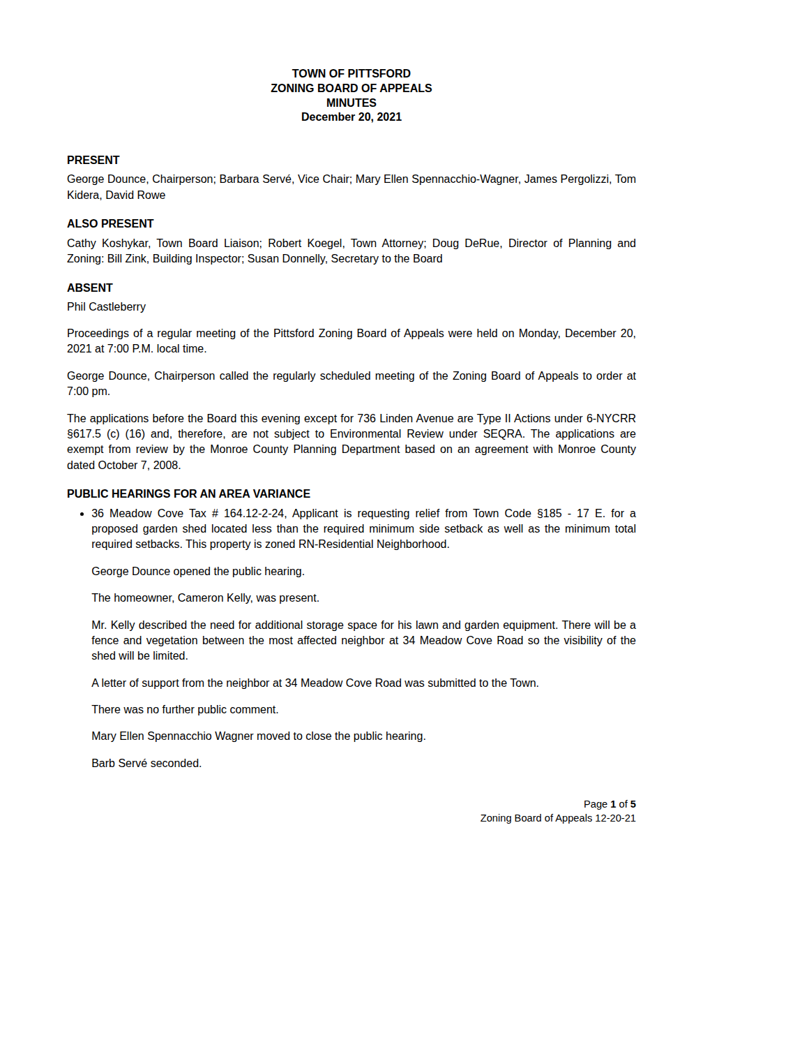TOWN OF PITTSFORD
ZONING BOARD OF APPEALS
MINUTES
December 20, 2021
PRESENT
George Dounce, Chairperson; Barbara Servé, Vice Chair; Mary Ellen Spennacchio-Wagner, James Pergolizzi, Tom Kidera, David Rowe
ALSO PRESENT
Cathy Koshykar, Town Board Liaison; Robert Koegel, Town Attorney; Doug DeRue, Director of Planning and Zoning: Bill Zink, Building Inspector; Susan Donnelly, Secretary to the Board
ABSENT
Phil Castleberry
Proceedings of a regular meeting of the Pittsford Zoning Board of Appeals were held on Monday, December 20, 2021 at 7:00 P.M. local time.
George Dounce, Chairperson called the regularly scheduled meeting of the Zoning Board of Appeals to order at 7:00 pm.
The applications before the Board this evening except for 736 Linden Avenue are Type II Actions under 6-NYCRR §617.5 (c) (16) and, therefore, are not subject to Environmental Review under SEQRA. The applications are exempt from review by the Monroe County Planning Department based on an agreement with Monroe County dated October 7, 2008.
PUBLIC HEARINGS FOR AN AREA VARIANCE
36 Meadow Cove Tax # 164.12-2-24, Applicant is requesting relief from Town Code §185 - 17 E. for a proposed garden shed located less than the required minimum side setback as well as the minimum total required setbacks. This property is zoned RN-Residential Neighborhood.
George Dounce opened the public hearing.
The homeowner, Cameron Kelly, was present.
Mr. Kelly described the need for additional storage space for his lawn and garden equipment. There will be a fence and vegetation between the most affected neighbor at 34 Meadow Cove Road so the visibility of the shed will be limited.
A letter of support from the neighbor at 34 Meadow Cove Road was submitted to the Town.
There was no further public comment.
Mary Ellen Spennacchio Wagner moved to close the public hearing.
Barb Servé seconded.
Page 1 of 5
Zoning Board of Appeals 12-20-21